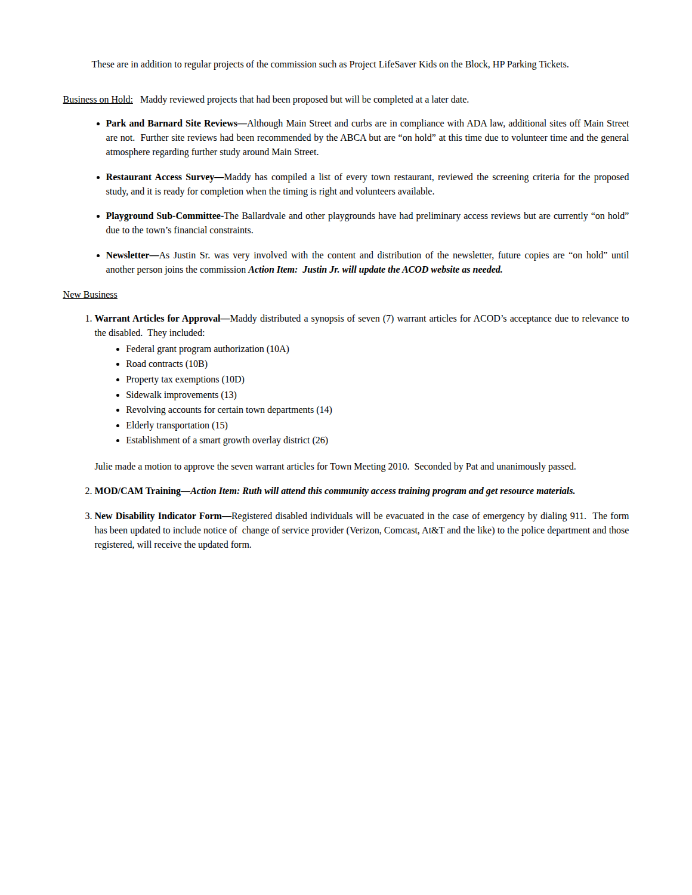These are in addition to regular projects of the commission such as Project LifeSaver Kids on the Block, HP Parking Tickets.
Business on Hold: Maddy reviewed projects that had been proposed but will be completed at a later date.
Park and Barnard Site Reviews—Although Main Street and curbs are in compliance with ADA law, additional sites off Main Street are not. Further site reviews had been recommended by the ABCA but are “on hold” at this time due to volunteer time and the general atmosphere regarding further study around Main Street.
Restaurant Access Survey—Maddy has compiled a list of every town restaurant, reviewed the screening criteria for the proposed study, and it is ready for completion when the timing is right and volunteers available.
Playground Sub-Committee-The Ballardvale and other playgrounds have had preliminary access reviews but are currently “on hold” due to the town’s financial constraints.
Newsletter—As Justin Sr. was very involved with the content and distribution of the newsletter, future copies are “on hold” until another person joins the commission Action Item: Justin Jr. will update the ACOD website as needed.
New Business
Warrant Articles for Approval—Maddy distributed a synopsis of seven (7) warrant articles for ACOD’s acceptance due to relevance to the disabled. They included:
Federal grant program authorization (10A)
Road contracts (10B)
Property tax exemptions (10D)
Sidewalk improvements (13)
Revolving accounts for certain town departments (14)
Elderly transportation (15)
Establishment of a smart growth overlay district (26)
Julie made a motion to approve the seven warrant articles for Town Meeting 2010. Seconded by Pat and unanimously passed.
MOD/CAM Training—Action Item: Ruth will attend this community access training program and get resource materials.
New Disability Indicator Form—Registered disabled individuals will be evacuated in the case of emergency by dialing 911. The form has been updated to include notice of change of service provider (Verizon, Comcast, At&T and the like) to the police department and those registered, will receive the updated form.